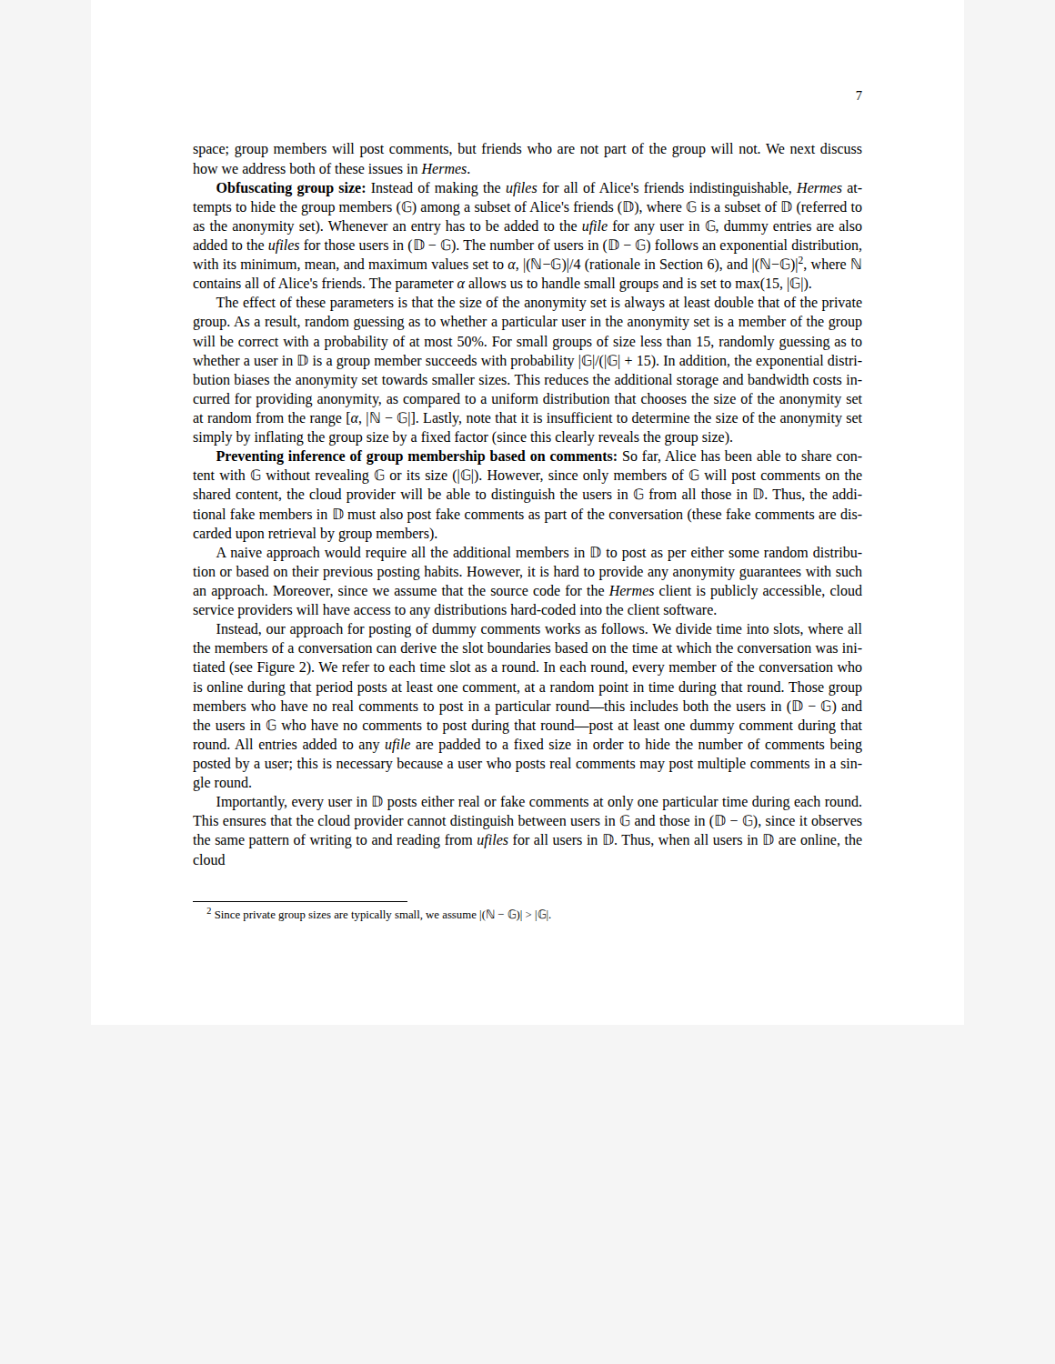7
space; group members will post comments, but friends who are not part of the group will not. We next discuss how we address both of these issues in Hermes.
Obfuscating group size: Instead of making the ufiles for all of Alice's friends indistinguishable, Hermes attempts to hide the group members (𝔾) among a subset of Alice's friends (𝔻), where 𝔾 is a subset of 𝔻 (referred to as the anonymity set). Whenever an entry has to be added to the ufile for any user in 𝔾, dummy entries are also added to the ufiles for those users in (𝔻 − 𝔾). The number of users in (𝔻 − 𝔾) follows an exponential distribution, with its minimum, mean, and maximum values set to α, |(ℕ−𝔾)|/4 (rationale in Section 6), and |(ℕ−𝔾)|2, where ℕ contains all of Alice's friends. The parameter α allows us to handle small groups and is set to max(15, |𝔾|).
The effect of these parameters is that the size of the anonymity set is always at least double that of the private group. As a result, random guessing as to whether a particular user in the anonymity set is a member of the group will be correct with a probability of at most 50%. For small groups of size less than 15, randomly guessing as to whether a user in 𝔻 is a group member succeeds with probability |𝔾|/(|𝔾| + 15). In addition, the exponential distribution biases the anonymity set towards smaller sizes. This reduces the additional storage and bandwidth costs incurred for providing anonymity, as compared to a uniform distribution that chooses the size of the anonymity set at random from the range [α, |ℕ − 𝔾|]. Lastly, note that it is insufficient to determine the size of the anonymity set simply by inflating the group size by a fixed factor (since this clearly reveals the group size).
Preventing inference of group membership based on comments: So far, Alice has been able to share content with 𝔾 without revealing 𝔾 or its size (|𝔾|). However, since only members of 𝔾 will post comments on the shared content, the cloud provider will be able to distinguish the users in 𝔾 from all those in 𝔻. Thus, the additional fake members in 𝔻 must also post fake comments as part of the conversation (these fake comments are discarded upon retrieval by group members).
A naive approach would require all the additional members in 𝔻 to post as per either some random distribution or based on their previous posting habits. However, it is hard to provide any anonymity guarantees with such an approach. Moreover, since we assume that the source code for the Hermes client is publicly accessible, cloud service providers will have access to any distributions hard-coded into the client software.
Instead, our approach for posting of dummy comments works as follows. We divide time into slots, where all the members of a conversation can derive the slot boundaries based on the time at which the conversation was initiated (see Figure 2). We refer to each time slot as a round. In each round, every member of the conversation who is online during that period posts at least one comment, at a random point in time during that round. Those group members who have no real comments to post in a particular round—this includes both the users in (𝔻 − 𝔾) and the users in 𝔾 who have no comments to post during that round—post at least one dummy comment during that round. All entries added to any ufile are padded to a fixed size in order to hide the number of comments being posted by a user; this is necessary because a user who posts real comments may post multiple comments in a single round.
Importantly, every user in 𝔻 posts either real or fake comments at only one particular time during each round. This ensures that the cloud provider cannot distinguish between users in 𝔾 and those in (𝔻 − 𝔾), since it observes the same pattern of writing to and reading from ufiles for all users in 𝔻. Thus, when all users in 𝔻 are online, the cloud
2 Since private group sizes are typically small, we assume |(ℕ − 𝔾)| > |𝔾|.